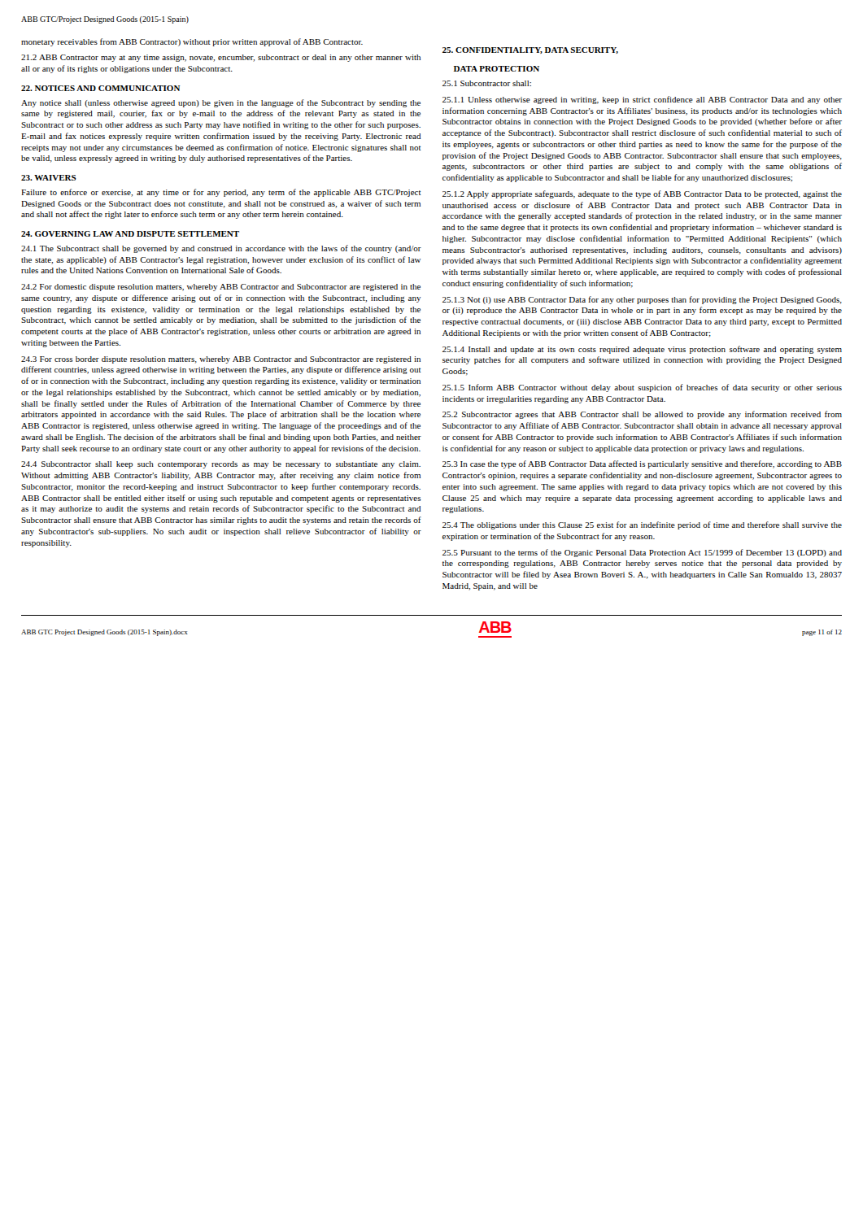ABB GTC/Project Designed Goods (2015-1 Spain)
monetary receivables from ABB Contractor) without prior written approval of ABB Contractor.
21.2 ABB Contractor may at any time assign, novate, encumber, subcontract or deal in any other manner with all or any of its rights or obligations under the Subcontract.
22. Notices and Communication
Any notice shall (unless otherwise agreed upon) be given in the language of the Subcontract by sending the same by registered mail, courier, fax or by e-mail to the address of the relevant Party as stated in the Subcontract or to such other address as such Party may have notified in writing to the other for such purposes. E-mail and fax notices expressly require written confirmation issued by the receiving Party. Electronic read receipts may not under any circumstances be deemed as confirmation of notice. Electronic signatures shall not be valid, unless expressly agreed in writing by duly authorised representatives of the Parties.
23. Waivers
Failure to enforce or exercise, at any time or for any period, any term of the applicable ABB GTC/Project Designed Goods or the Subcontract does not constitute, and shall not be construed as, a waiver of such term and shall not affect the right later to enforce such term or any other term herein contained.
24. Governing Law and Dispute Settlement
24.1 The Subcontract shall be governed by and construed in accordance with the laws of the country (and/or the state, as applicable) of ABB Contractor's legal registration, however under exclusion of its conflict of law rules and the United Nations Convention on International Sale of Goods.
24.2 For domestic dispute resolution matters, whereby ABB Contractor and Subcontractor are registered in the same country, any dispute or difference arising out of or in connection with the Subcontract, including any question regarding its existence, validity or termination or the legal relationships established by the Subcontract, which cannot be settled amicably or by mediation, shall be submitted to the jurisdiction of the competent courts at the place of ABB Contractor's registration, unless other courts or arbitration are agreed in writing between the Parties.
24.3 For cross border dispute resolution matters, whereby ABB Contractor and Subcontractor are registered in different countries, unless agreed otherwise in writing between the Parties, any dispute or difference arising out of or in connection with the Subcontract, including any question regarding its existence, validity or termination or the legal relationships established by the Subcontract, which cannot be settled amicably or by mediation, shall be finally settled under the Rules of Arbitration of the International Chamber of Commerce by three arbitrators appointed in accordance with the said Rules. The place of arbitration shall be the location where ABB Contractor is registered, unless otherwise agreed in writing. The language of the proceedings and of the award shall be English. The decision of the arbitrators shall be final and binding upon both Parties, and neither Party shall seek recourse to an ordinary state court or any other authority to appeal for revisions of the decision.
24.4 Subcontractor shall keep such contemporary records as may be necessary to substantiate any claim. Without admitting ABB Contractor's liability, ABB Contractor may, after receiving any claim notice from Subcontractor, monitor the record-keeping and instruct Subcontractor to keep further contemporary records. ABB Contractor shall be entitled either itself or using such reputable and competent agents or representatives as it may authorize to audit the systems and retain records of Subcontractor specific to the Subcontract and Subcontractor shall ensure that ABB Contractor has similar rights to audit the systems and retain the records of any Subcontractor's sub-suppliers. No such audit or inspection shall relieve Subcontractor of liability or responsibility.
25. Confidentiality, Data Security,
Data Protection
25.1 Subcontractor shall:
25.1.1 Unless otherwise agreed in writing, keep in strict confidence all ABB Contractor Data and any other information concerning ABB Contractor's or its Affiliates' business, its products and/or its technologies which Subcontractor obtains in connection with the Project Designed Goods to be provided (whether before or after acceptance of the Subcontract). Subcontractor shall restrict disclosure of such confidential material to such of its employees, agents or subcontractors or other third parties as need to know the same for the purpose of the provision of the Project Designed Goods to ABB Contractor. Subcontractor shall ensure that such employees, agents, subcontractors or other third parties are subject to and comply with the same obligations of confidentiality as applicable to Subcontractor and shall be liable for any unauthorized disclosures;
25.1.2 Apply appropriate safeguards, adequate to the type of ABB Contractor Data to be protected, against the unauthorised access or disclosure of ABB Contractor Data and protect such ABB Contractor Data in accordance with the generally accepted standards of protection in the related industry, or in the same manner and to the same degree that it protects its own confidential and proprietary information – whichever standard is higher. Subcontractor may disclose confidential information to "Permitted Additional Recipients" (which means Subcontractor's authorised representatives, including auditors, counsels, consultants and advisors) provided always that such Permitted Additional Recipients sign with Subcontractor a confidentiality agreement with terms substantially similar hereto or, where applicable, are required to comply with codes of professional conduct ensuring confidentiality of such information;
25.1.3 Not (i) use ABB Contractor Data for any other purposes than for providing the Project Designed Goods, or (ii) reproduce the ABB Contractor Data in whole or in part in any form except as may be required by the respective contractual documents, or (iii) disclose ABB Contractor Data to any third party, except to Permitted Additional Recipients or with the prior written consent of ABB Contractor;
25.1.4 Install and update at its own costs required adequate virus protection software and operating system security patches for all computers and software utilized in connection with providing the Project Designed Goods;
25.1.5 Inform ABB Contractor without delay about suspicion of breaches of data security or other serious incidents or irregularities regarding any ABB Contractor Data.
25.2 Subcontractor agrees that ABB Contractor shall be allowed to provide any information received from Subcontractor to any Affiliate of ABB Contractor. Subcontractor shall obtain in advance all necessary approval or consent for ABB Contractor to provide such information to ABB Contractor's Affiliates if such information is confidential for any reason or subject to applicable data protection or privacy laws and regulations.
25.3 In case the type of ABB Contractor Data affected is particularly sensitive and therefore, according to ABB Contractor's opinion, requires a separate confidentiality and non-disclosure agreement, Subcontractor agrees to enter into such agreement. The same applies with regard to data privacy topics which are not covered by this Clause 25 and which may require a separate data processing agreement according to applicable laws and regulations.
25.4 The obligations under this Clause 25 exist for an indefinite period of time and therefore shall survive the expiration or termination of the Subcontract for any reason.
25.5 Pursuant to the terms of the Organic Personal Data Protection Act 15/1999 of December 13 (LOPD) and the corresponding regulations, ABB Contractor hereby serves notice that the personal data provided by Subcontractor will be filed by Asea Brown Boveri S. A., with headquarters in Calle San Romualdo 13, 28037 Madrid, Spain, and will be
ABB GTC Project Designed Goods (2015-1 Spain).docx
ABB
page 11 of 12